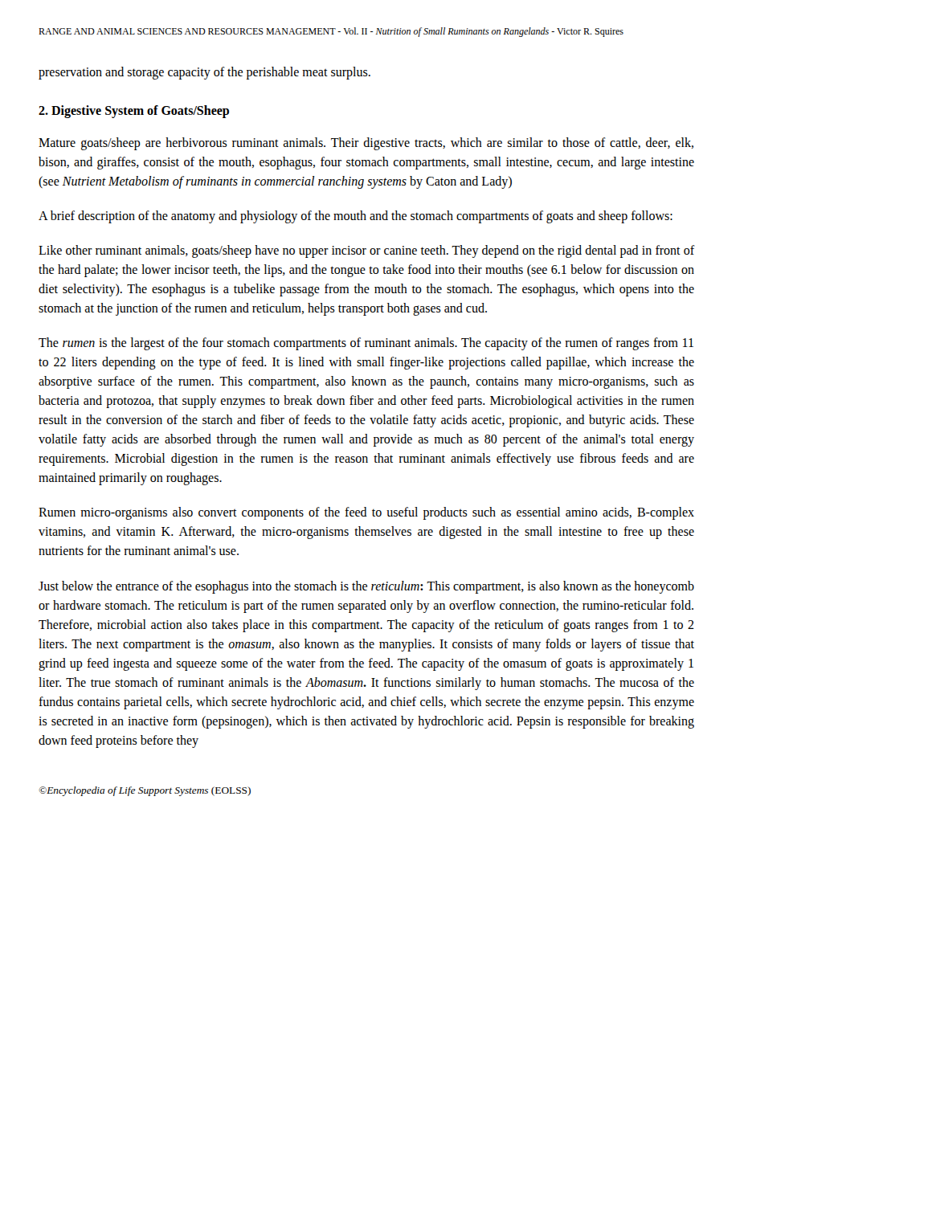RANGE AND ANIMAL SCIENCES AND RESOURCES MANAGEMENT - Vol. II - Nutrition of Small Ruminants on Rangelands - Victor R. Squires
preservation and storage capacity of the perishable meat surplus.
2. Digestive System of Goats/Sheep
Mature goats/sheep are herbivorous ruminant animals. Their digestive tracts, which are similar to those of cattle, deer, elk, bison, and giraffes, consist of the mouth, esophagus, four stomach compartments, small intestine, cecum, and large intestine (see Nutrient Metabolism of ruminants in commercial ranching systems by Caton and Lady)
A brief description of the anatomy and physiology of the mouth and the stomach compartments of goats and sheep follows:
Like other ruminant animals, goats/sheep have no upper incisor or canine teeth. They depend on the rigid dental pad in front of the hard palate; the lower incisor teeth, the lips, and the tongue to take food into their mouths (see 6.1 below for discussion on diet selectivity). The esophagus is a tubelike passage from the mouth to the stomach. The esophagus, which opens into the stomach at the junction of the rumen and reticulum, helps transport both gases and cud.
The rumen is the largest of the four stomach compartments of ruminant animals. The capacity of the rumen of ranges from 11 to 22 liters depending on the type of feed. It is lined with small finger-like projections called papillae, which increase the absorptive surface of the rumen. This compartment, also known as the paunch, contains many micro-organisms, such as bacteria and protozoa, that supply enzymes to break down fiber and other feed parts. Microbiological activities in the rumen result in the conversion of the starch and fiber of feeds to the volatile fatty acids acetic, propionic, and butyric acids. These volatile fatty acids are absorbed through the rumen wall and provide as much as 80 percent of the animal's total energy requirements. Microbial digestion in the rumen is the reason that ruminant animals effectively use fibrous feeds and are maintained primarily on roughages.
Rumen micro-organisms also convert components of the feed to useful products such as essential amino acids, B-complex vitamins, and vitamin K. Afterward, the micro-organisms themselves are digested in the small intestine to free up these nutrients for the ruminant animal's use.
Just below the entrance of the esophagus into the stomach is the reticulum: This compartment, is also known as the honeycomb or hardware stomach. The reticulum is part of the rumen separated only by an overflow connection, the rumino-reticular fold. Therefore, microbial action also takes place in this compartment. The capacity of the reticulum of goats ranges from 1 to 2 liters. The next compartment is the omasum, also known as the manyplies. It consists of many folds or layers of tissue that grind up feed ingesta and squeeze some of the water from the feed. The capacity of the omasum of goats is approximately 1 liter. The true stomach of ruminant animals is the Abomasum. It functions similarly to human stomachs. The mucosa of the fundus contains parietal cells, which secrete hydrochloric acid, and chief cells, which secrete the enzyme pepsin. This enzyme is secreted in an inactive form (pepsinogen), which is then activated by hydrochloric acid. Pepsin is responsible for breaking down feed proteins before they
©Encyclopedia of Life Support Systems (EOLSS)